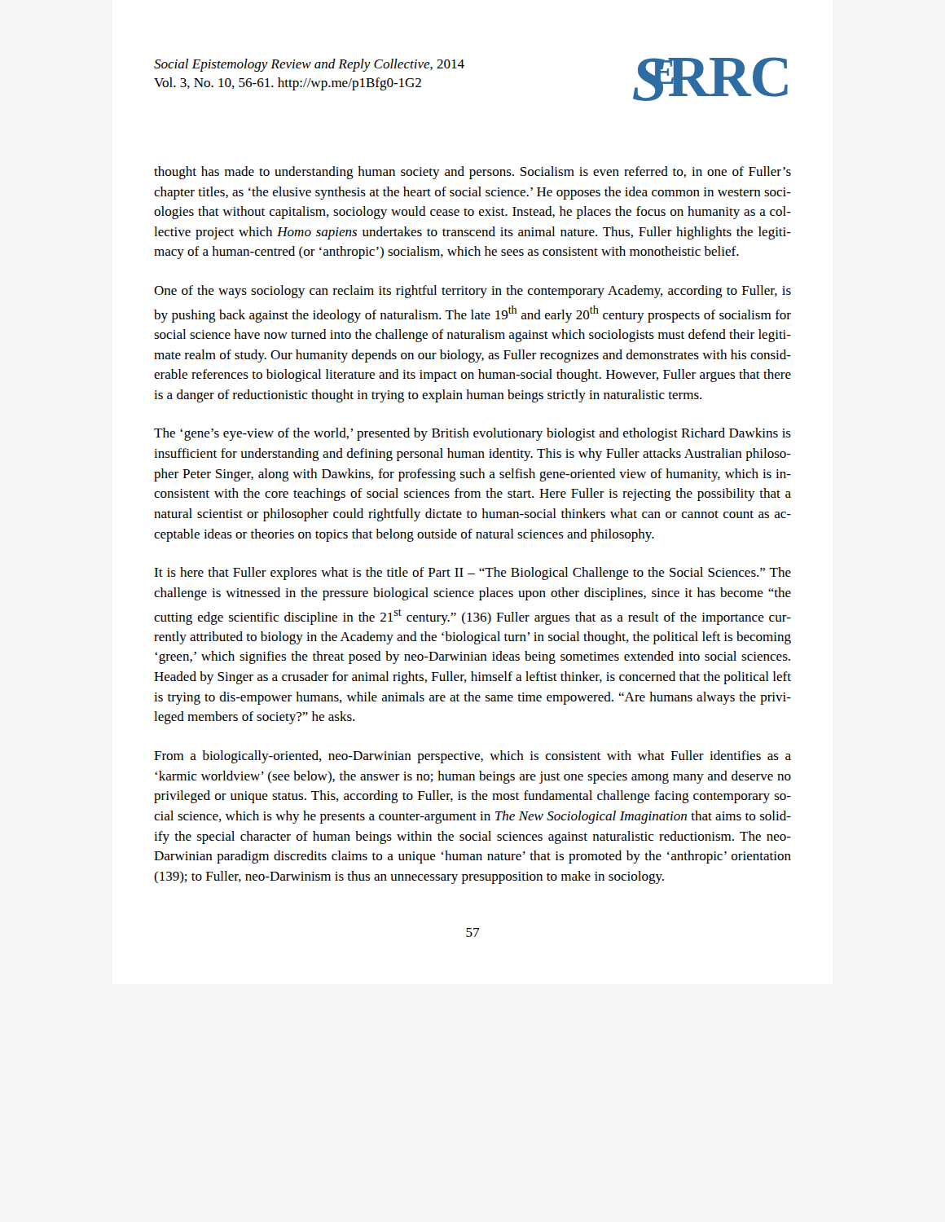Social Epistemology Review and Reply Collective, 2014
Vol. 3, No. 10, 56-61. http://wp.me/p1Bfg0-1G2
SERRC
thought has made to understanding human society and persons. Socialism is even referred to, in one of Fuller’s chapter titles, as ‘the elusive synthesis at the heart of social science.’ He opposes the idea common in western sociologies that without capitalism, sociology would cease to exist. Instead, he places the focus on humanity as a collective project which Homo sapiens undertakes to transcend its animal nature. Thus, Fuller highlights the legitimacy of a human-centred (or ‘anthropic’) socialism, which he sees as consistent with monotheistic belief.
One of the ways sociology can reclaim its rightful territory in the contemporary Academy, according to Fuller, is by pushing back against the ideology of naturalism. The late 19th and early 20th century prospects of socialism for social science have now turned into the challenge of naturalism against which sociologists must defend their legitimate realm of study. Our humanity depends on our biology, as Fuller recognizes and demonstrates with his considerable references to biological literature and its impact on human-social thought. However, Fuller argues that there is a danger of reductionistic thought in trying to explain human beings strictly in naturalistic terms.
The ‘gene’s eye-view of the world,’ presented by British evolutionary biologist and ethologist Richard Dawkins is insufficient for understanding and defining personal human identity. This is why Fuller attacks Australian philosopher Peter Singer, along with Dawkins, for professing such a selfish gene-oriented view of humanity, which is inconsistent with the core teachings of social sciences from the start. Here Fuller is rejecting the possibility that a natural scientist or philosopher could rightfully dictate to human-social thinkers what can or cannot count as acceptable ideas or theories on topics that belong outside of natural sciences and philosophy.
It is here that Fuller explores what is the title of Part II – “The Biological Challenge to the Social Sciences.” The challenge is witnessed in the pressure biological science places upon other disciplines, since it has become “the cutting edge scientific discipline in the 21st century.” (136) Fuller argues that as a result of the importance currently attributed to biology in the Academy and the ‘biological turn’ in social thought, the political left is becoming ‘green,’ which signifies the threat posed by neo-Darwinian ideas being sometimes extended into social sciences. Headed by Singer as a crusader for animal rights, Fuller, himself a leftist thinker, is concerned that the political left is trying to dis-empower humans, while animals are at the same time empowered. “Are humans always the privileged members of society?” he asks.
From a biologically-oriented, neo-Darwinian perspective, which is consistent with what Fuller identifies as a ‘karmic worldview’ (see below), the answer is no; human beings are just one species among many and deserve no privileged or unique status. This, according to Fuller, is the most fundamental challenge facing contemporary social science, which is why he presents a counter-argument in The New Sociological Imagination that aims to solidify the special character of human beings within the social sciences against naturalistic reductionism. The neo-Darwinian paradigm discredits claims to a unique ‘human nature’ that is promoted by the ‘anthropic’ orientation (139); to Fuller, neo-Darwinism is thus an unnecessary presupposition to make in sociology.
57